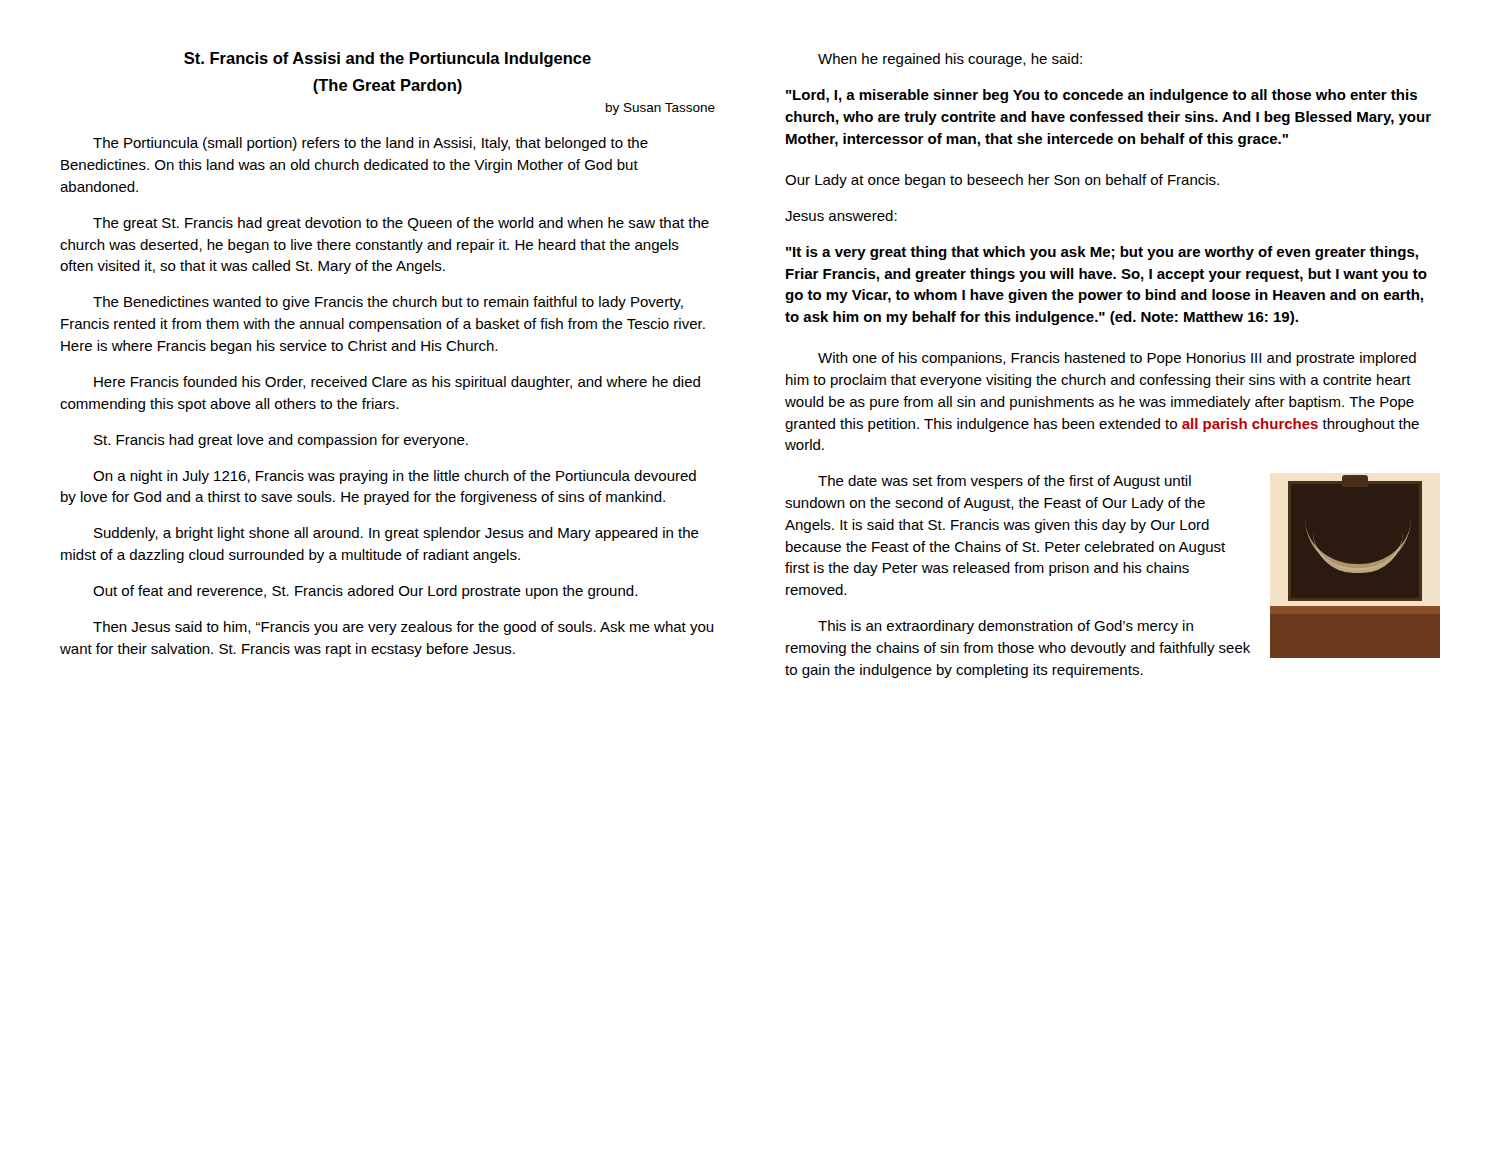St. Francis of Assisi and the Portiuncula Indulgence
(The Great Pardon)
by Susan Tassone
The Portiuncula (small portion) refers to the land in Assisi, Italy, that belonged to the Benedictines. On this land was an old church dedicated to the Virgin Mother of God but abandoned.
The great St. Francis had great devotion to the Queen of the world and when he saw that the church was deserted, he began to live there constantly and repair it. He heard that the angels often visited it, so that it was called St. Mary of the Angels.
The Benedictines wanted to give Francis the church but to remain faithful to lady Poverty, Francis rented it from them with the annual compensation of a basket of fish from the Tescio river. Here is where Francis began his service to Christ and His Church.
Here Francis founded his Order, received Clare as his spiritual daughter, and where he died commending this spot above all others to the friars.
St. Francis had great love and compassion for everyone.
On a night in July 1216, Francis was praying in the little church of the Portiuncula devoured by love for God and a thirst to save souls. He prayed for the forgiveness of sins of mankind.
Suddenly, a bright light shone all around. In great splendor Jesus and Mary appeared in the midst of a dazzling cloud surrounded by a multitude of radiant angels.
Out of feat and reverence, St. Francis adored Our Lord prostrate upon the ground.
Then Jesus said to him, “Francis you are very zealous for the good of souls. Ask me what you want for their salvation. St. Francis was rapt in ecstasy before Jesus.
When he regained his courage, he said:
"Lord, I, a miserable sinner beg You to concede an indulgence to all those who enter this church, who are truly contrite and have confessed their sins. And I beg Blessed Mary, your Mother, intercessor of man, that she intercede on behalf of this grace."
Our Lady at once began to beseech her Son on behalf of Francis.
Jesus answered:
"It is a very great thing that which you ask Me; but you are worthy of even greater things, Friar Francis, and greater things you will have. So, I accept your request, but I want you to go to my Vicar, to whom I have given the power to bind and loose in Heaven and on earth, to ask him on my behalf for this indulgence." (ed. Note: Matthew 16: 19).
With one of his companions, Francis hastened to Pope Honorius III and prostrate implored him to proclaim that everyone visiting the church and confessing their sins with a contrite heart would be as pure from all sin and punishments as he was immediately after baptism. The Pope granted this petition. This indulgence has been extended to all parish churches throughout the world.
The date was set from vespers of the first of August until sundown on the second of August, the Feast of Our Lady of the Angels. It is said that St. Francis was given this day by Our Lord because the Feast of the Chains of St. Peter celebrated on August first is the day Peter was released from prison and his chains removed.
This is an extraordinary demonstration of God’s mercy in removing the chains of sin from those who devoutly and faithfully seek to gain the indulgence by completing its requirements.